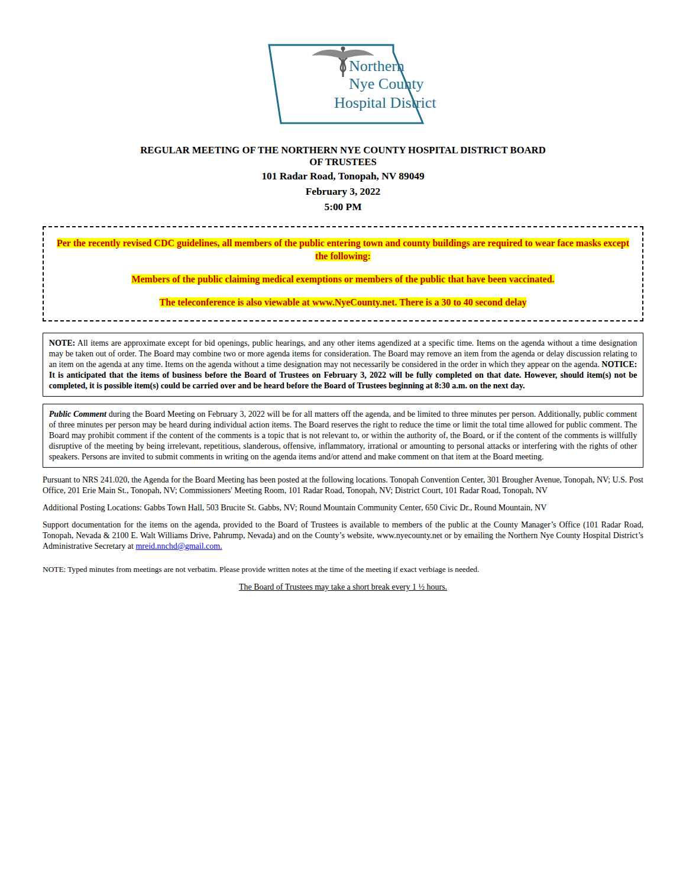Northern Nye County Hospital District
REGULAR MEETING OF THE NORTHERN NYE COUNTY HOSPITAL DISTRICT BOARD
OF TRUSTEES
101 Radar Road, Tonopah, NV 89049
February 3, 2022
5:00 PM
Per the recently revised CDC guidelines, all members of the public entering town and county buildings are required to wear face masks except the following:
Members of the public claiming medical exemptions or members of the public that have been vaccinated.
The teleconference is also viewable at www.NyeCounty.net. There is a 30 to 40 second delay
NOTE: All items are approximate except for bid openings, public hearings, and any other items agendized at a specific time. Items on the agenda without a time designation may be taken out of order. The Board may combine two or more agenda items for consideration. The Board may remove an item from the agenda or delay discussion relating to an item on the agenda at any time. Items on the agenda without a time designation may not necessarily be considered in the order in which they appear on the agenda. NOTICE: It is anticipated that the items of business before the Board of Trustees on February 3, 2022 will be fully completed on that date. However, should item(s) not be completed, it is possible item(s) could be carried over and be heard before the Board of Trustees beginning at 8:30 a.m. on the next day.
Public Comment during the Board Meeting on February 3, 2022 will be for all matters off the agenda, and be limited to three minutes per person. Additionally, public comment of three minutes per person may be heard during individual action items. The Board reserves the right to reduce the time or limit the total time allowed for public comment. The Board may prohibit comment if the content of the comments is a topic that is not relevant to, or within the authority of, the Board, or if the content of the comments is willfully disruptive of the meeting by being irrelevant, repetitious, slanderous, offensive, inflammatory, irrational or amounting to personal attacks or interfering with the rights of other speakers. Persons are invited to submit comments in writing on the agenda items and/or attend and make comment on that item at the Board meeting.
Pursuant to NRS 241.020, the Agenda for the Board Meeting has been posted at the following locations. Tonopah Convention Center, 301 Brougher Avenue, Tonopah, NV; U.S. Post Office, 201 Erie Main St., Tonopah, NV; Commissioners' Meeting Room, 101 Radar Road, Tonopah, NV; District Court, 101 Radar Road, Tonopah, NV
Additional Posting Locations: Gabbs Town Hall, 503 Brucite St. Gabbs, NV; Round Mountain Community Center, 650 Civic Dr., Round Mountain, NV
Support documentation for the items on the agenda, provided to the Board of Trustees is available to members of the public at the County Manager’s Office (101 Radar Road, Tonopah, Nevada & 2100 E. Walt Williams Drive, Pahrump, Nevada) and on the County’s website, www.nyecounty.net or by emailing the Northern Nye County Hospital District’s Administrative Secretary at mreid.nnchd@gmail.com.
NOTE: Typed minutes from meetings are not verbatim. Please provide written notes at the time of the meeting if exact verbiage is needed.
The Board of Trustees may take a short break every 1 ½ hours.